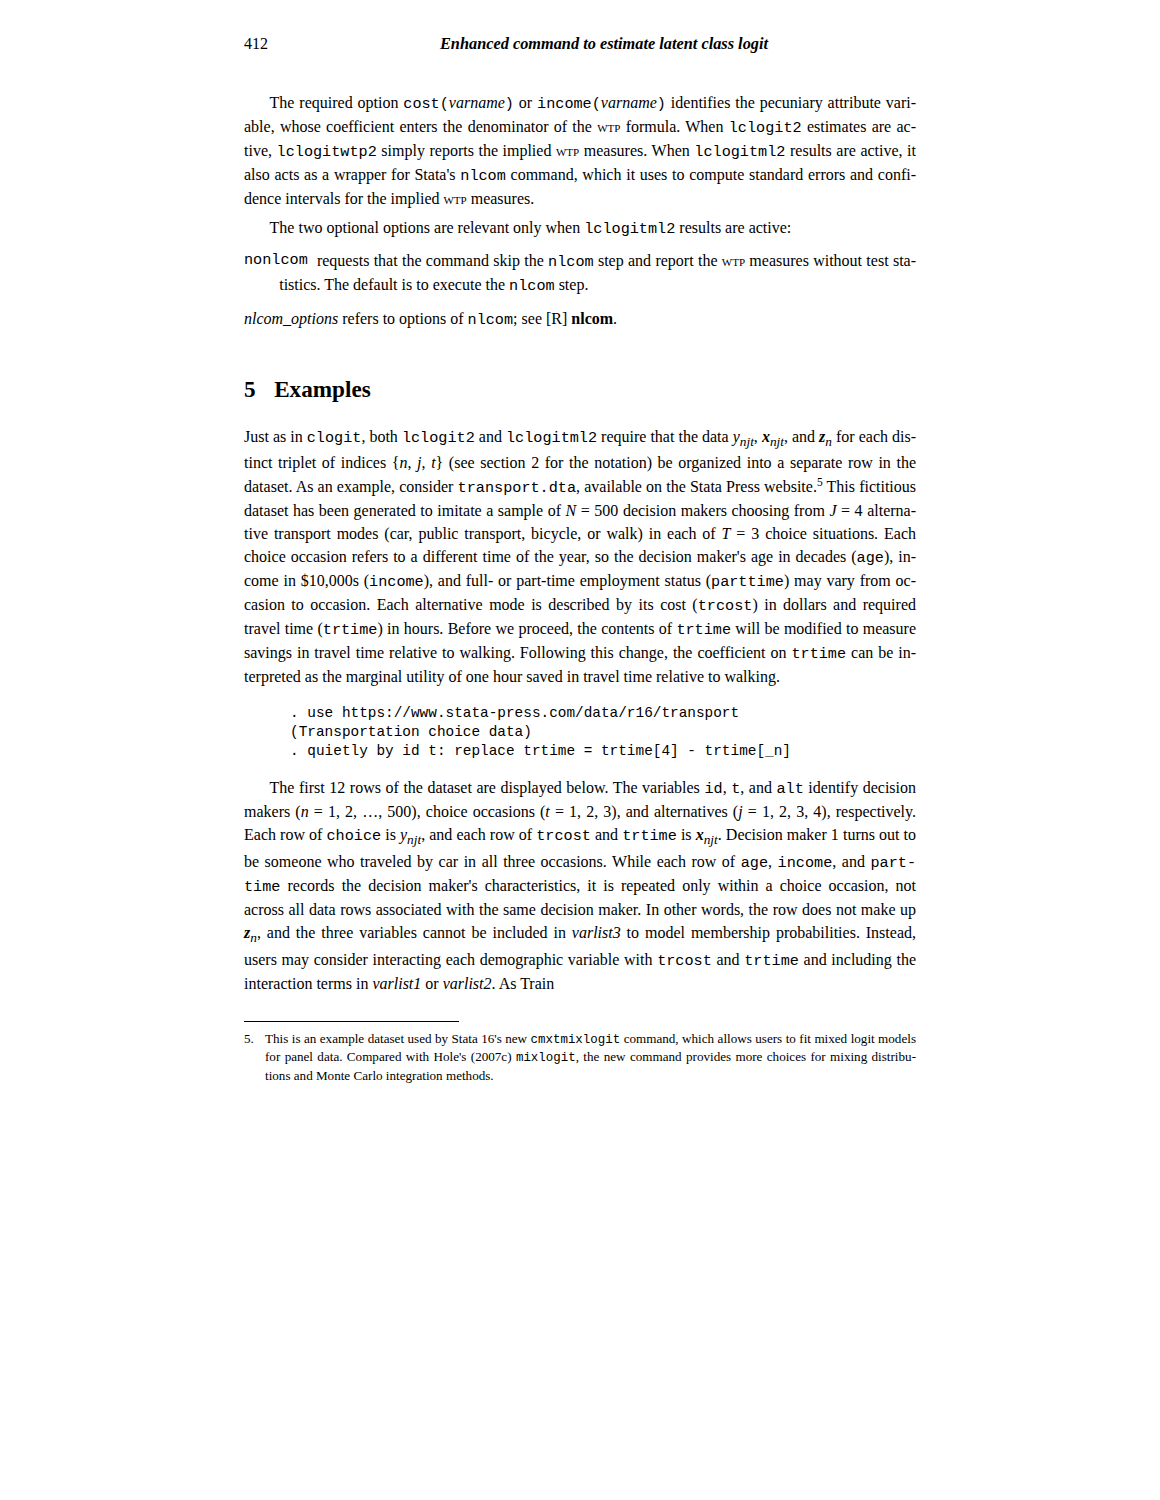412
Enhanced command to estimate latent class logit
The required option cost(varname) or income(varname) identifies the pecuniary attribute variable, whose coefficient enters the denominator of the wtp formula. When lclogit2 estimates are active, lclogitwtp2 simply reports the implied wtp measures. When lclogitml2 results are active, it also acts as a wrapper for Stata's nlcom command, which it uses to compute standard errors and confidence intervals for the implied wtp measures.
The two optional options are relevant only when lclogitml2 results are active:
nonlcom
requests that the command skip the nlcom step and report the wtp measures without test statistics. The default is to execute the nlcom step.
nlcom_options refers to options of nlcom; see [R] nlcom.
5 Examples
Just as in clogit, both lclogit2 and lclogitml2 require that the data ynjt, xnjt, and zn for each distinct triplet of indices {n, j, t} (see section 2 for the notation) be organized into a separate row in the dataset. As an example, consider transport.dta, available on the Stata Press website.5 This fictitious dataset has been generated to imitate a sample of N = 500 decision makers choosing from J = 4 alternative transport modes (car, public transport, bicycle, or walk) in each of T = 3 choice situations. Each choice occasion refers to a different time of the year, so the decision maker's age in decades (age), income in $10,000s (income), and full- or part-time employment status (parttime) may vary from occasion to occasion. Each alternative mode is described by its cost (trcost) in dollars and required travel time (trtime) in hours. Before we proceed, the contents of trtime will be modified to measure savings in travel time relative to walking. Following this change, the coefficient on trtime can be interpreted as the marginal utility of one hour saved in travel time relative to walking.
. use https://www.stata-press.com/data/r16/transport
(Transportation choice data)
. quietly by id t: replace trtime = trtime[4] - trtime[_n]
The first 12 rows of the dataset are displayed below. The variables id, t, and alt identify decision makers (n = 1, 2, …, 500), choice occasions (t = 1, 2, 3), and alternatives (j = 1, 2, 3, 4), respectively. Each row of choice is ynjt, and each row of trcost and trtime is xnjt. Decision maker 1 turns out to be someone who traveled by car in all three occasions. While each row of age, income, and parttime records the decision maker's characteristics, it is repeated only within a choice occasion, not across all data rows associated with the same decision maker. In other words, the row does not make up zn, and the three variables cannot be included in varlist3 to model membership probabilities. Instead, users may consider interacting each demographic variable with trcost and trtime and including the interaction terms in varlist1 or varlist2. As Train
5. This is an example dataset used by Stata 16's new cmxtmixlogit command, which allows users to fit mixed logit models for panel data. Compared with Hole's (2007c) mixlogit, the new command provides more choices for mixing distributions and Monte Carlo integration methods.